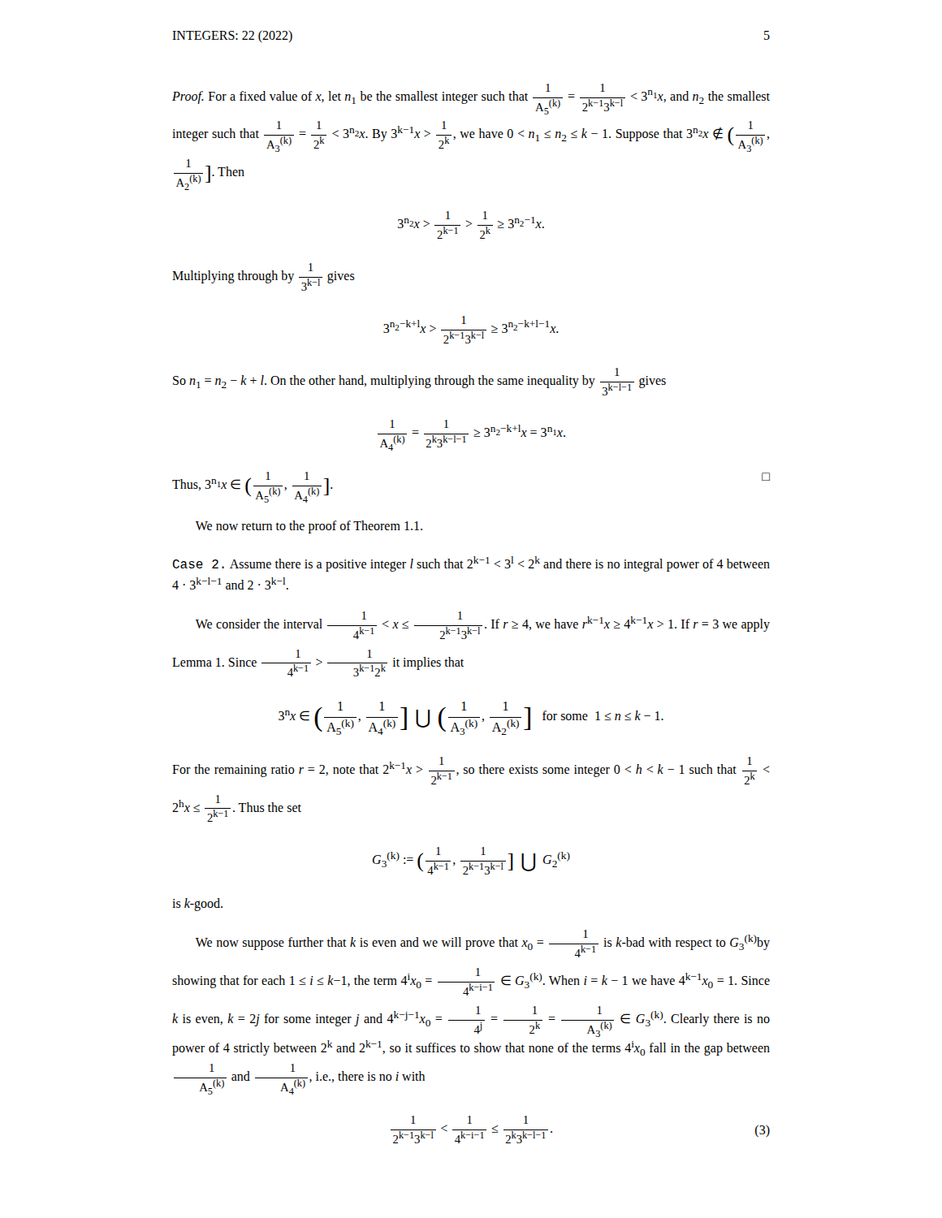INTEGERS: 22 (2022) 5
Proof. For a fixed value of x, let n1 be the smallest integer such that 1 A5(k) = 12k−13k−l < 3n1x, and n2 the smallest integer such that 1 A3(k) = 12k < 3n2x. By 3k−1x > 12k, we have 0 < n1 ≤ n2 ≤ k − 1. Suppose that 3n2x ∉ (1 A3(k), 1 A2(k)]. Then
3n2x > 12k−1 > 12k ≥ 3n2−1x.
Multiplying through by 13k−l gives
3n2−k+lx > 12k−13k−l ≥ 3n2−k+l−1x.
So n1 = n2 − k + l. On the other hand, multiplying through the same inequality by 13k−l−1 gives
1 A4(k) = 12k3k−l−1 ≥ 3n2−k+lx = 3n1x.
Thus, 3n1x ∈ (1 A5(k), 1 A4(k)]. □
We now return to the proof of Theorem 1.1.
Case 2. Assume there is a positive integer l such that 2k−1 < 3l < 2k and there is no integral power of 4 between 4 · 3k−l−1 and 2 · 3k−l.
We consider the interval 14k−1 < x ≤ 12k−13k−l. If r ≥ 4, we have rk−1x ≥ 4k−1x > 1. If r = 3 we apply Lemma 1. Since 14k−1 > 13k−12k it implies that
3nx ∈ (1 A5(k), 1 A4(k)] ⋃ (1 A3(k), 1 A2(k)] for some 1 ≤ n ≤ k − 1.
For the remaining ratio r = 2, note that 2k−1x > 12k−1, so there exists some integer 0 < h < k − 1 such that 12k < 2hx ≤ 12k−1. Thus the set
G3(k) := (14k−1, 12k−13k−l] ⋃ G2(k)
is k-good.
We now suppose further that k is even and we will prove that x0 = 14k−1 is k-bad with respect to G3(k)by showing that for each 1 ≤ i ≤ k−1, the term 4ix0 = 14k−i−1 ∈ G3(k). When i = k − 1 we have 4k−1x0 = 1. Since k is even, k = 2j for some integer j and 4k−j−1x0 = 14j = 12k = 1 A3(k) ∈ G3(k). Clearly there is no power of 4 strictly between 2k and 2k−1, so it suffices to show that none of the terms 4ix0 fall in the gap between 1 A5(k) and 1 A4(k), i.e., there is no i with
12k−13k−l < 14k−i−1 ≤ 12k3k−l−1. (3)